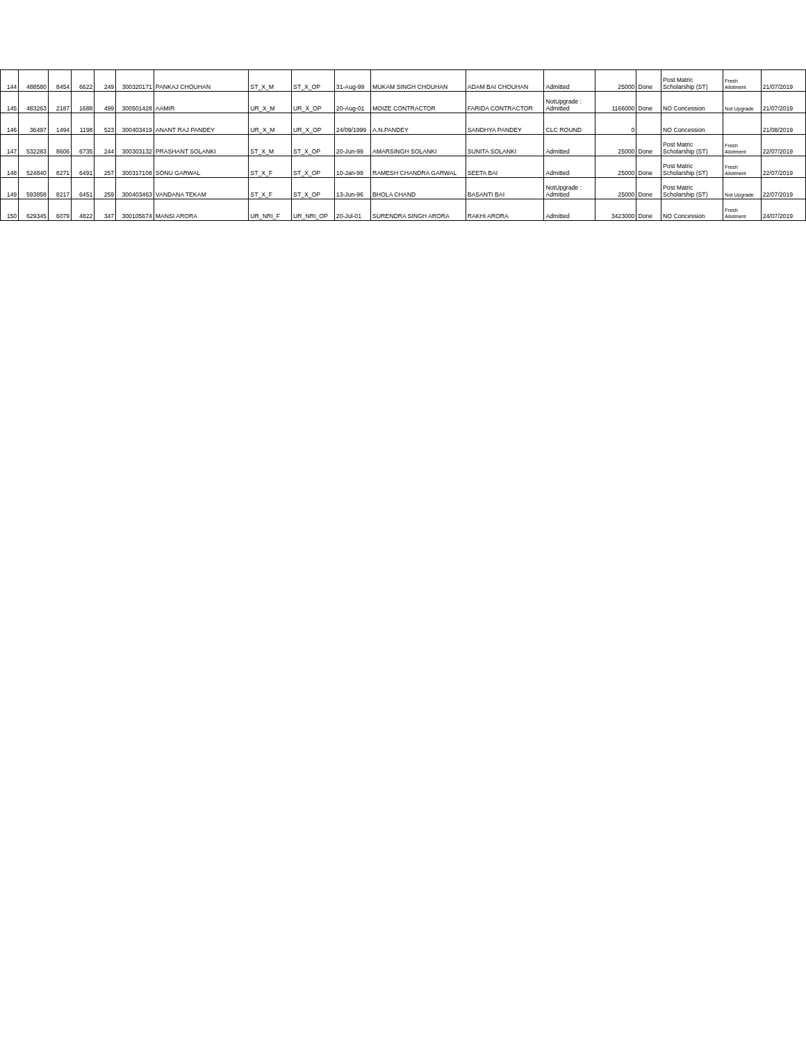| 144 | 488580 | 8454 | 6622 | 249 | 300320171 | PANKAJ CHOUHAN | ST_X_M | ST_X_OP | 31-Aug-99 | MUKAM SINGH CHOUHAN | ADAM BAI CHOUHAN | Admitted | 25000 | Done | Post Matric Scholarship (ST) | Fresh Allotment | 21/07/2019 |
| 145 | 483263 | 2187 | 1688 | 499 | 300501428 | AAMIR | UR_X_M | UR_X_OP | 20-Aug-01 | MOIZE CONTRACTOR | FARIDA CONTRACTOR | NotUpgrade : Admitted | 1166000 | Done | NO Concession | Not Upgrade | 21/07/2019 |
| 146 | 36497 | 1494 | 1198 | 523 | 300403419 | ANANT RAJ PANDEY | UR_X_M | UR_X_OP | 24/09/1999 | A.N.PANDEY | SANDHYA PANDEY | CLC ROUND | 0 | | NO Concession | | 21/08/2019 |
| 147 | 532283 | 8606 | 6735 | 244 | 300303132 | PRASHANT SOLANKI | ST_X_M | ST_X_OP | 20-Jun-99 | AMARSINGH SOLANKI | SUNITA SOLANKI | Admitted | 25000 | Done | Post Matric Scholarship (ST) | Fresh Allotment | 22/07/2019 |
| 148 | 524840 | 8271 | 6491 | 257 | 300317108 | SONU GARWAL | ST_X_F | ST_X_OP | 10-Jan-99 | RAMESH CHANDRA GARWAL | SEETA BAI | Admitted | 25000 | Done | Post Matric Scholarship (ST) | Fresh Allotment | 22/07/2019 |
| 149 | 593858 | 8217 | 6451 | 259 | 300403463 | VANDANA TEKAM | ST_X_F | ST_X_OP | 13-Jun-96 | BHOLA CHAND | BASANTI BAI | NotUpgrade : Admitted | 25000 | Done | Post Matric Scholarship (ST) | Not Upgrade | 22/07/2019 |
| 150 | 629345 | 6079 | 4822 | 347 | 300105674 | MANSI ARORA | UR_NRI_F | UR_NRI_OP | 20-Jul-01 | SURENDRA SINGH ARORA | RAKHI ARORA | Admitted | 3423000 | Done | NO Concession | Fresh Allotment | 24/07/2019 |